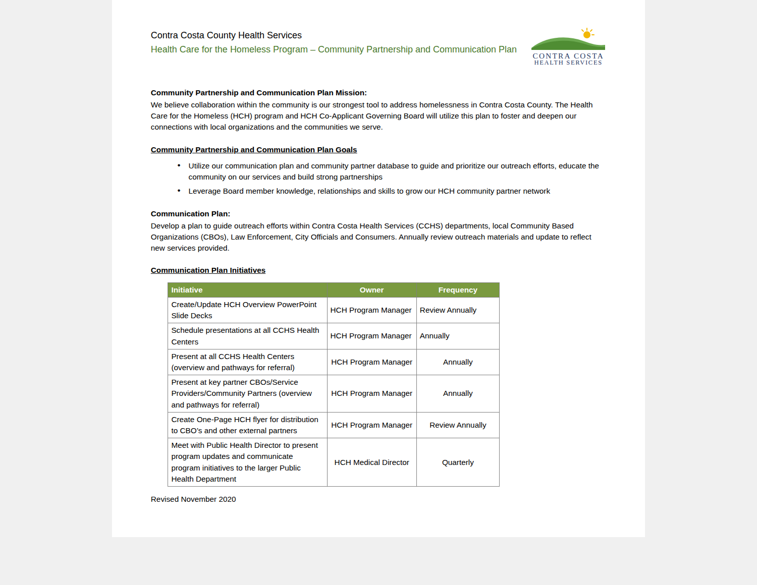Contra Costa County Health Services
Health Care for the Homeless Program – Community Partnership and Communication Plan
CONTRA COSTA HEALTH SERVICES
Community Partnership and Communication Plan Mission:
We believe collaboration within the community is our strongest tool to address homelessness in Contra Costa County. The Health Care for the Homeless (HCH) program and HCH Co-Applicant Governing Board will utilize this plan to foster and deepen our connections with local organizations and the communities we serve.
Community Partnership and Communication Plan Goals
Utilize our communication plan and community partner database to guide and prioritize our outreach efforts, educate the community on our services and build strong partnerships
Leverage Board member knowledge, relationships and skills to grow our HCH community partner network
Communication Plan:
Develop a plan to guide outreach efforts within Contra Costa Health Services (CCHS) departments, local Community Based Organizations (CBOs), Law Enforcement, City Officials and Consumers. Annually review outreach materials and update to reflect new services provided.
Communication Plan Initiatives
| Initiative | Owner | Frequency |
| --- | --- | --- |
| Create/Update HCH Overview PowerPoint Slide Decks | HCH Program Manager | Review Annually |
| Schedule presentations at all CCHS Health Centers | HCH Program Manager | Annually |
| Present at all CCHS Health Centers (overview and pathways for referral) | HCH Program Manager | Annually |
| Present at key partner CBOs/Service Providers/Community Partners (overview and pathways for referral) | HCH Program Manager | Annually |
| Create One-Page HCH flyer for distribution to CBO’s and other external partners | HCH Program Manager | Review Annually |
| Meet with Public Health Director to present program updates and communicate program initiatives to the larger Public Health Department | HCH Medical Director | Quarterly |
Revised November 2020